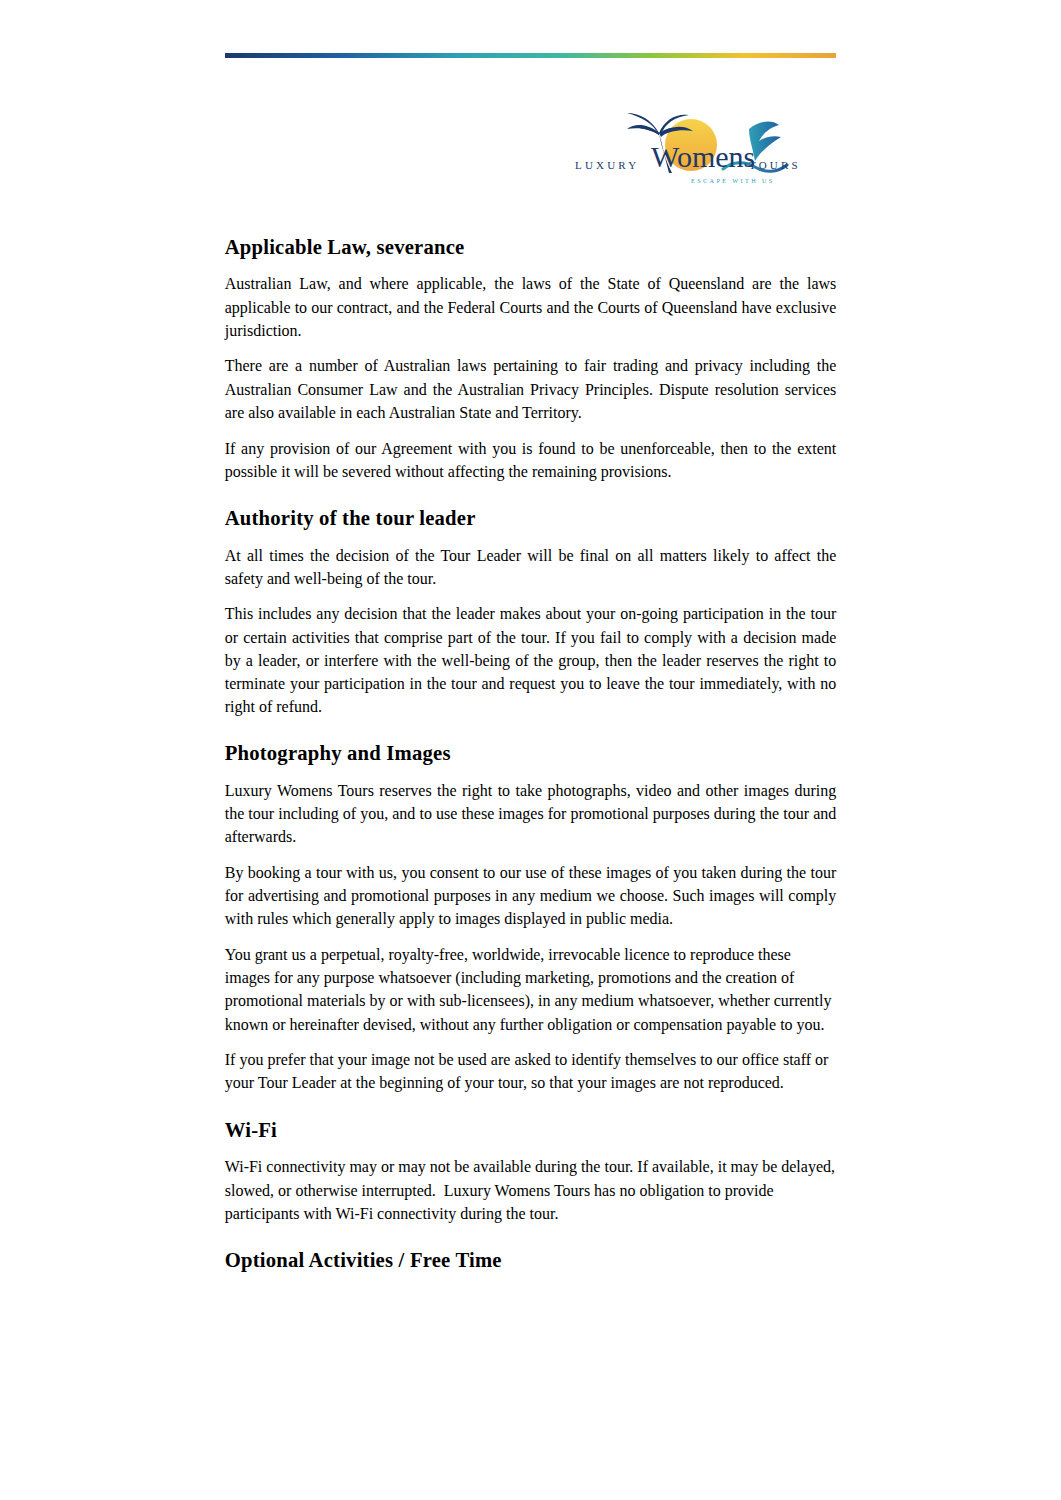LUXURY Womens TOURS ESCAPE WITH US
Applicable Law, severance
Australian Law, and where applicable, the laws of the State of Queensland are the laws applicable to our contract, and the Federal Courts and the Courts of Queensland have exclusive jurisdiction.
There are a number of Australian laws pertaining to fair trading and privacy including the Australian Consumer Law and the Australian Privacy Principles. Dispute resolution services are also available in each Australian State and Territory.
If any provision of our Agreement with you is found to be unenforceable, then to the extent possible it will be severed without affecting the remaining provisions.
Authority of the tour leader
At all times the decision of the Tour Leader will be final on all matters likely to affect the safety and well-being of the tour.
This includes any decision that the leader makes about your on-going participation in the tour or certain activities that comprise part of the tour. If you fail to comply with a decision made by a leader, or interfere with the well-being of the group, then the leader reserves the right to terminate your participation in the tour and request you to leave the tour immediately, with no right of refund.
Photography and Images
Luxury Womens Tours reserves the right to take photographs, video and other images during the tour including of you, and to use these images for promotional purposes during the tour and afterwards.
By booking a tour with us, you consent to our use of these images of you taken during the tour for advertising and promotional purposes in any medium we choose. Such images will comply with rules which generally apply to images displayed in public media.
You grant us a perpetual, royalty-free, worldwide, irrevocable licence to reproduce these images for any purpose whatsoever (including marketing, promotions and the creation of promotional materials by or with sub-licensees), in any medium whatsoever, whether currently known or hereinafter devised, without any further obligation or compensation payable to you.
If you prefer that your image not be used are asked to identify themselves to our office staff or your Tour Leader at the beginning of your tour, so that your images are not reproduced.
Wi-Fi
Wi-Fi connectivity may or may not be available during the tour. If available, it may be delayed, slowed, or otherwise interrupted. Luxury Womens Tours has no obligation to provide participants with Wi-Fi connectivity during the tour.
Optional Activities / Free Time